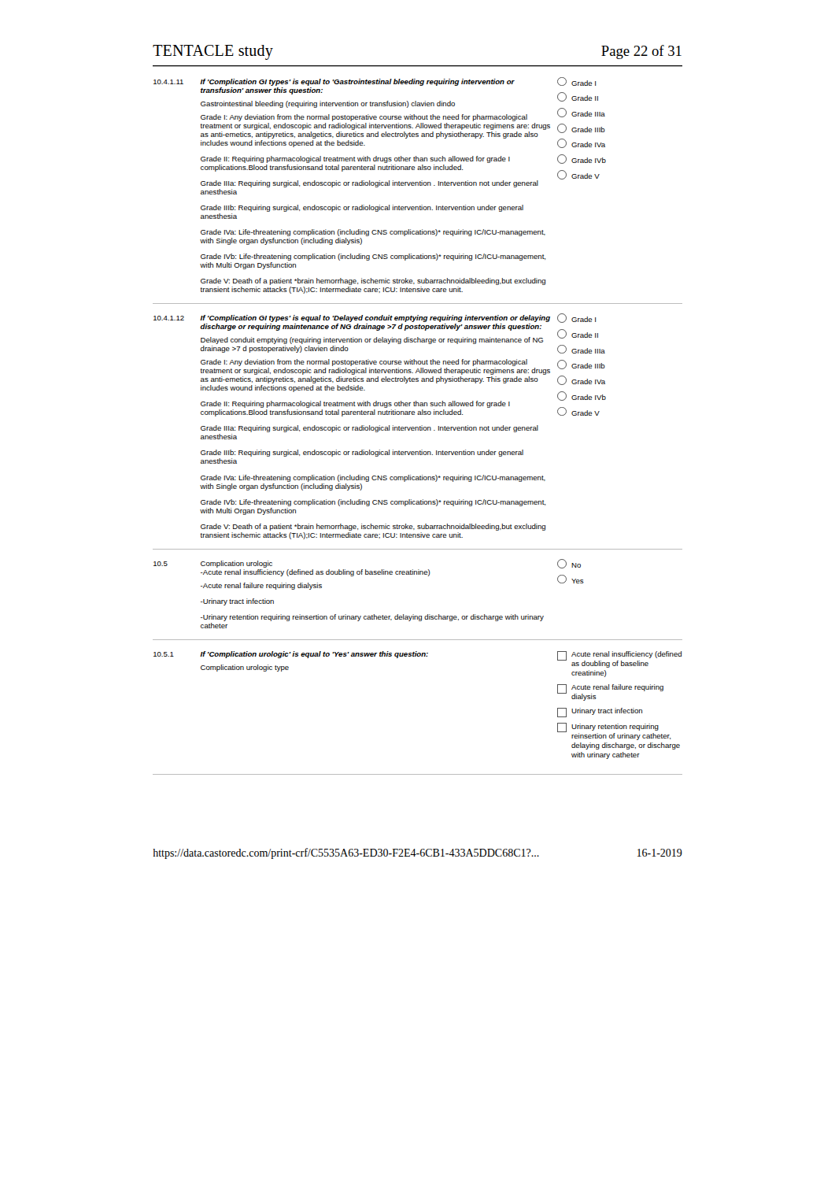TENTACLE study
Page 22 of 31
| 10.4.1.11 | If 'Complication GI types' is equal to 'Gastrointestinal bleeding requiring intervention or transfusion' answer this question: Gastrointestinal bleeding (requiring intervention or transfusion) clavien dindo Grade I: Any deviation from the normal postoperative course without the need for pharmacological treatment or surgical, endoscopic and radiological interventions. Allowed therapeutic regimens are: drugs as anti-emetics, antipyretics, analgetics, diuretics and electrolytes and physiotherapy. This grade also includes wound infections opened at the bedside. Grade II: Requiring pharmacological treatment with drugs other than such allowed for grade I complications.Blood transfusionsand total parenteral nutritionare also included. Grade IIIa: Requiring surgical, endoscopic or radiological intervention . Intervention not under general anesthesia Grade IIIb: Requiring surgical, endoscopic or radiological intervention. Intervention under general anesthesia Grade IVa: Life-threatening complication (including CNS complications)* requiring IC/ICU-management, with Single organ dysfunction (including dialysis) Grade IVb: Life-threatening complication (including CNS complications)* requiring IC/ICU-management, with Multi Organ Dysfunction Grade V: Death of a patient *brain hemorrhage, ischemic stroke, subarrachnoidalbleeding,but excluding transient ischemic attacks (TIA);IC: Intermediate care; ICU: Intensive care unit. | Grade I Grade II Grade IIIa Grade IIIb Grade IVa Grade IVb Grade V |
| 10.4.1.12 | If 'Complication GI types' is equal to 'Delayed conduit emptying requiring intervention or delaying discharge or requiring maintenance of NG drainage >7 d postoperatively' answer this question: Delayed conduit emptying (requiring intervention or delaying discharge or requiring maintenance of NG drainage >7 d postoperatively) clavien dindo Grade I: Any deviation from the normal postoperative course without the need for pharmacological treatment or surgical, endoscopic and radiological interventions. Allowed therapeutic regimens are: drugs as anti-emetics, antipyretics, analgetics, diuretics and electrolytes and physiotherapy. This grade also includes wound infections opened at the bedside. Grade II: Requiring pharmacological treatment with drugs other than such allowed for grade I complications.Blood transfusionsand total parenteral nutritionare also included. Grade IIIa: Requiring surgical, endoscopic or radiological intervention . Intervention not under general anesthesia Grade IIIb: Requiring surgical, endoscopic or radiological intervention. Intervention under general anesthesia Grade IVa: Life-threatening complication (including CNS complications)* requiring IC/ICU-management, with Single organ dysfunction (including dialysis) Grade IVb: Life-threatening complication (including CNS complications)* requiring IC/ICU-management, with Multi Organ Dysfunction Grade V: Death of a patient *brain hemorrhage, ischemic stroke, subarrachnoidalbleeding,but excluding transient ischemic attacks (TIA);IC: Intermediate care; ICU: Intensive care unit. | Grade I Grade II Grade IIIa Grade IIIb Grade IVa Grade IVb Grade V |
| 10.5 | Complication urologic -Acute renal insufficiency (defined as doubling of baseline creatinine) -Acute renal failure requiring dialysis -Urinary tract infection -Urinary retention requiring reinsertion of urinary catheter, delaying discharge, or discharge with urinary catheter | No Yes |
| 10.5.1 | If 'Complication urologic' is equal to 'Yes' answer this question: Complication urologic type | Acute renal insufficiency (defined as doubling of baseline creatinine) Acute renal failure requiring dialysis Urinary tract infection Urinary retention requiring reinsertion of urinary catheter, delaying discharge, or discharge with urinary catheter |
https://data.castoredc.com/print-crf/C5535A63-ED30-F2E4-6CB1-433A5DDC68C1?...
16-1-2019